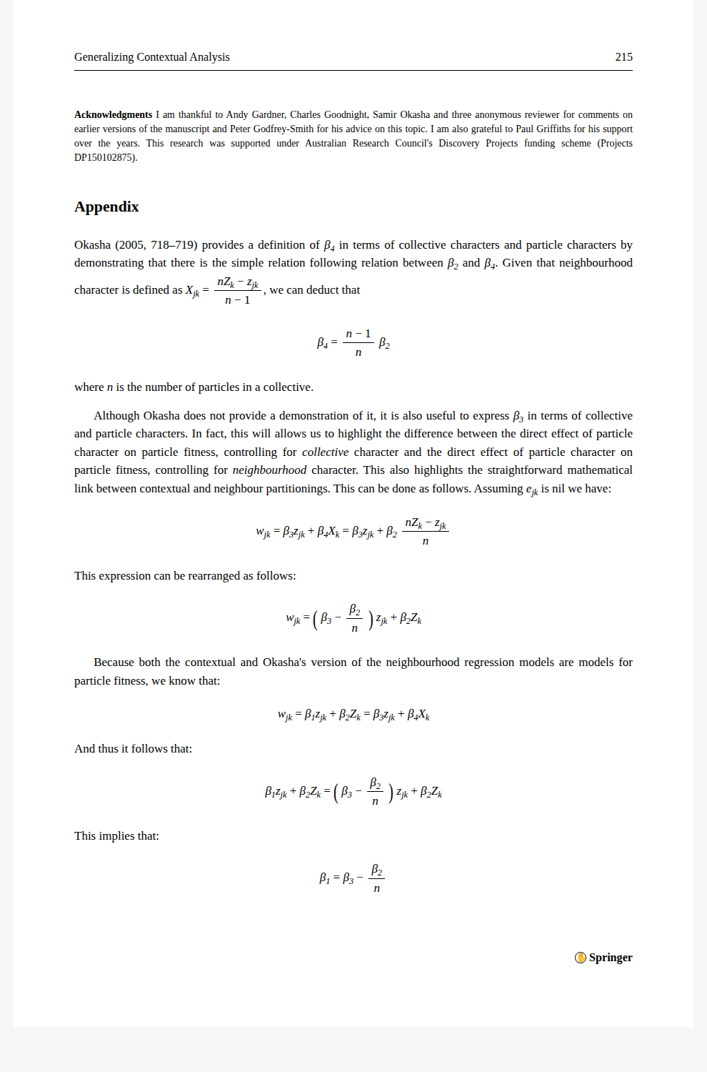Generalizing Contextual Analysis 215
Acknowledgments I am thankful to Andy Gardner, Charles Goodnight, Samir Okasha and three anonymous reviewer for comments on earlier versions of the manuscript and Peter Godfrey-Smith for his advice on this topic. I am also grateful to Paul Griffiths for his support over the years. This research was supported under Australian Research Council's Discovery Projects funding scheme (Projects DP150102875).
Appendix
Okasha (2005, 718–719) provides a definition of β4 in terms of collective characters and particle characters by demonstrating that there is the simple relation following relation between β2 and β4. Given that neighbourhood character is defined as Xjk = nZk − zjk n − 1, we can deduct that
β4 = n − 1 n β2
where n is the number of particles in a collective.
Although Okasha does not provide a demonstration of it, it is also useful to express β3 in terms of collective and particle characters. In fact, this will allows us to highlight the difference between the direct effect of particle character on particle fitness, controlling for collective character and the direct effect of particle character on particle fitness, controlling for neighbourhood character. This also highlights the straightforward mathematical link between contextual and neighbour partitionings. This can be done as follows. Assuming ejk is nil we have:
wjk = β3zjk + β4Xk = β3zjk + β2 nZk − zjk n
This expression can be rearranged as follows:
wjk = ( β3 − β2 n ) zjk + β2Zk
Because both the contextual and Okasha's version of the neighbourhood regression models are models for particle fitness, we know that:
wjk = β1zjk + β2Zk = β3zjk + β4Xk
And thus it follows that:
β1zjk + β2Zk = ( β3 − β2 n ) zjk + β2Zk
This implies that:
β1 = β3 − β2 n
✋Springer